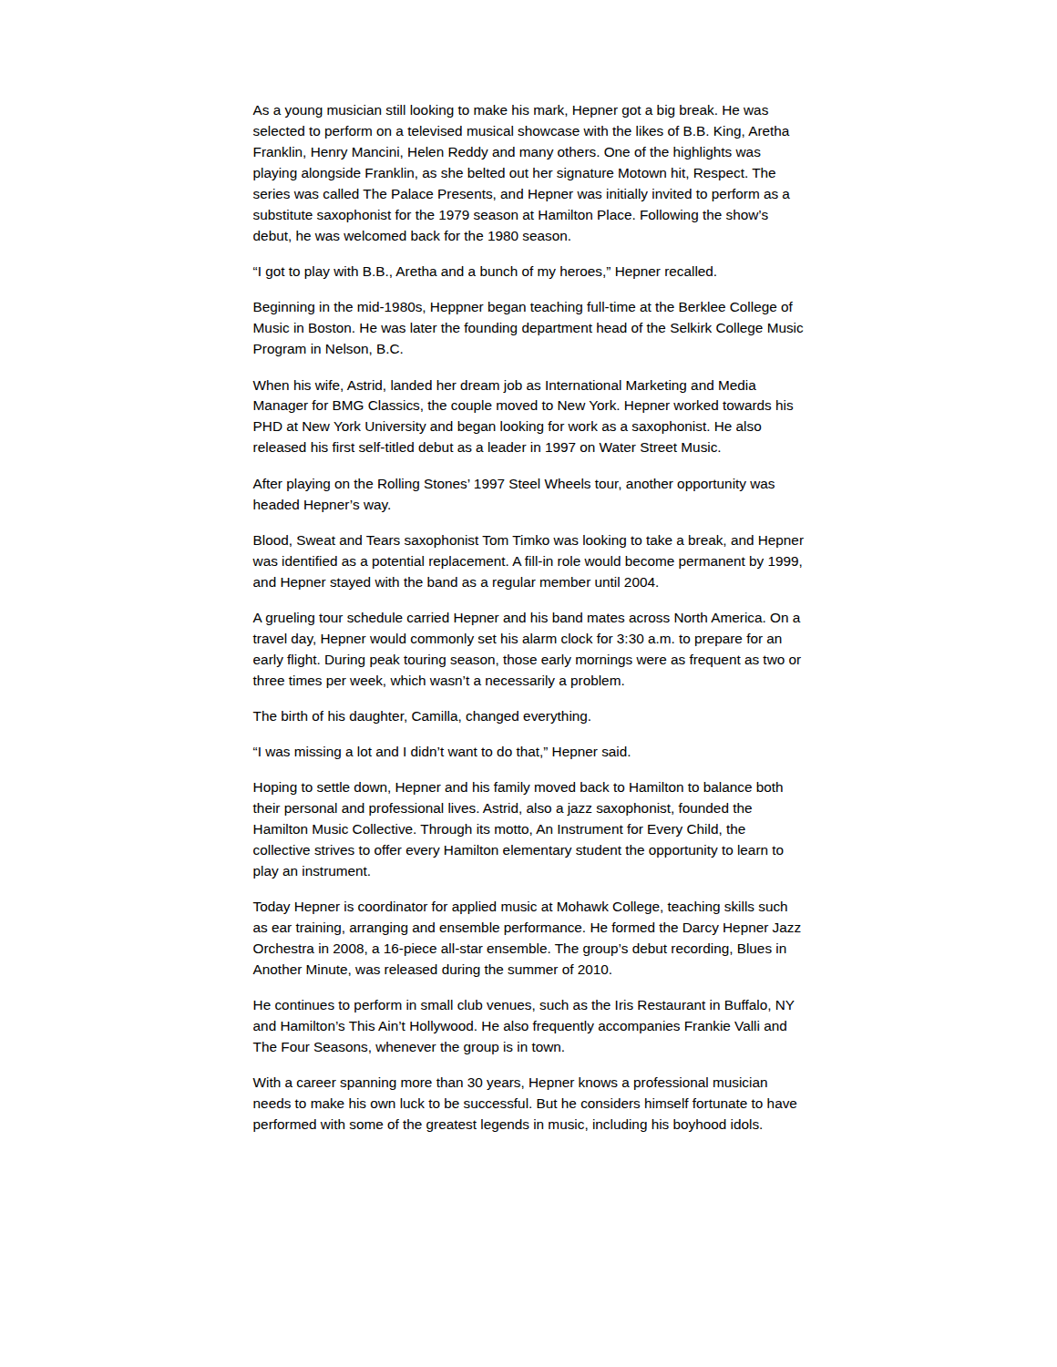As a young musician still looking to make his mark, Hepner got a big break. He was selected to perform on a televised musical showcase with the likes of B.B. King, Aretha Franklin, Henry Mancini, Helen Reddy and many others. One of the highlights was playing alongside Franklin, as she belted out her signature Motown hit, Respect. The series was called The Palace Presents, and Hepner was initially invited to perform as a substitute saxophonist for the 1979 season at Hamilton Place. Following the show’s debut, he was welcomed back for the 1980 season.
“I got to play with B.B., Aretha and a bunch of my heroes,” Hepner recalled.
Beginning in the mid-1980s, Heppner began teaching full-time at the Berklee College of Music in Boston. He was later the founding department head of the Selkirk College Music Program in Nelson, B.C.
When his wife, Astrid, landed her dream job as International Marketing and Media Manager for BMG Classics, the couple moved to New York. Hepner worked towards his PHD at New York University and began looking for work as a saxophonist. He also released his first self-titled debut as a leader in 1997 on Water Street Music.
After playing on the Rolling Stones’ 1997 Steel Wheels tour, another opportunity was headed Hepner’s way.
Blood, Sweat and Tears saxophonist Tom Timko was looking to take a break, and Hepner was identified as a potential replacement. A fill-in role would become permanent by 1999, and Hepner stayed with the band as a regular member until 2004.
A grueling tour schedule carried Hepner and his band mates across North America. On a travel day, Hepner would commonly set his alarm clock for 3:30 a.m. to prepare for an early flight. During peak touring season, those early mornings were as frequent as two or three times per week, which wasn’t a necessarily a problem.
The birth of his daughter, Camilla, changed everything.
“I was missing a lot and I didn’t want to do that,” Hepner said.
Hoping to settle down, Hepner and his family moved back to Hamilton to balance both their personal and professional lives. Astrid, also a jazz saxophonist, founded the Hamilton Music Collective. Through its motto, An Instrument for Every Child, the collective strives to offer every Hamilton elementary student the opportunity to learn to play an instrument.
Today Hepner is coordinator for applied music at Mohawk College, teaching skills such as ear training, arranging and ensemble performance. He formed the Darcy Hepner Jazz Orchestra in 2008, a 16-piece all-star ensemble. The group’s debut recording, Blues in Another Minute, was released during the summer of 2010.
He continues to perform in small club venues, such as the Iris Restaurant in Buffalo, NY and Hamilton’s This Ain’t Hollywood. He also frequently accompanies Frankie Valli and The Four Seasons, whenever the group is in town.
With a career spanning more than 30 years, Hepner knows a professional musician needs to make his own luck to be successful. But he considers himself fortunate to have performed with some of the greatest legends in music, including his boyhood idols.